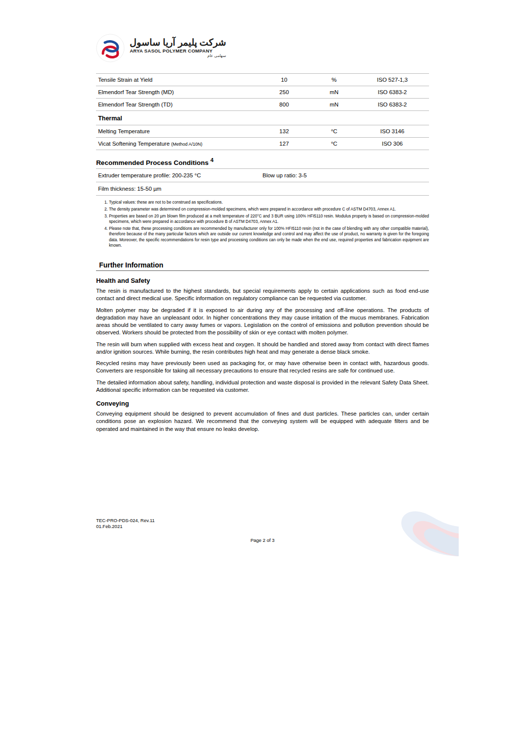شرکت پلیمر آریا ساسول
ARYA SASOL POLYMER COMPANY
سهامی عام
| Tensile Strain at Yield | 10 | % | ISO 527-1,3 |
| Elmendorf Tear Strength (MD) | 250 | mN | ISO 6383-2 |
| Elmendorf Tear Strength (TD) | 800 | mN | ISO 6383-2 |
| Thermal |
| Melting Temperature | 132 | °C | ISO 3146 |
| Vicat Softening Temperature (Method A/10N) | 127 | °C | ISO 306 |
Recommended Process Conditions 4
Extruder temperature profile: 200-235 °C
Blow up ratio: 3-5
Film thickness: 15-50 µm
Typical values: these are not to be construed as specifications.
The density parameter was determined on compression-molded specimens, which were prepared in accordance with procedure C of ASTM D4703, Annex A1.
Properties are based on 20 µm blown film produced at a melt temperature of 220°C and 3 BUR using 100% HFI5110 resin. Modulus property is based on compression-molded specimens, which were prepared in accordance with procedure B of ASTM D4703, Annex A1.
Please note that, these processing conditions are recommended by manufacturer only for 100% HFI5110 resin (not in the case of blending with any other compatible material), therefore because of the many particular factors which are outside our current knowledge and control and may affect the use of product, no warranty is given for the foregoing data. Moreover, the specific recommendations for resin type and processing conditions can only be made when the end use, required properties and fabrication equipment are known.
Further Information
Health and Safety
The resin is manufactured to the highest standards, but special requirements apply to certain applications such as food end-use contact and direct medical use. Specific information on regulatory compliance can be requested via customer.
Molten polymer may be degraded if it is exposed to air during any of the processing and off-line operations. The products of degradation may have an unpleasant odor. In higher concentrations they may cause irritation of the mucus membranes. Fabrication areas should be ventilated to carry away fumes or vapors. Legislation on the control of emissions and pollution prevention should be observed. Workers should be protected from the possibility of skin or eye contact with molten polymer.
The resin will burn when supplied with excess heat and oxygen. It should be handled and stored away from contact with direct flames and/or ignition sources. While burning, the resin contributes high heat and may generate a dense black smoke.
Recycled resins may have previously been used as packaging for, or may have otherwise been in contact with, hazardous goods. Converters are responsible for taking all necessary precautions to ensure that recycled resins are safe for continued use.
The detailed information about safety, handling, individual protection and waste disposal is provided in the relevant Safety Data Sheet. Additional specific information can be requested via customer.
Conveying
Conveying equipment should be designed to prevent accumulation of fines and dust particles. These particles can, under certain conditions pose an explosion hazard. We recommend that the conveying system will be equipped with adequate filters and be operated and maintained in the way that ensure no leaks develop.
TEC-PRO-PDS-024, Rev.11
01.Feb.2021
Page 2 of 3